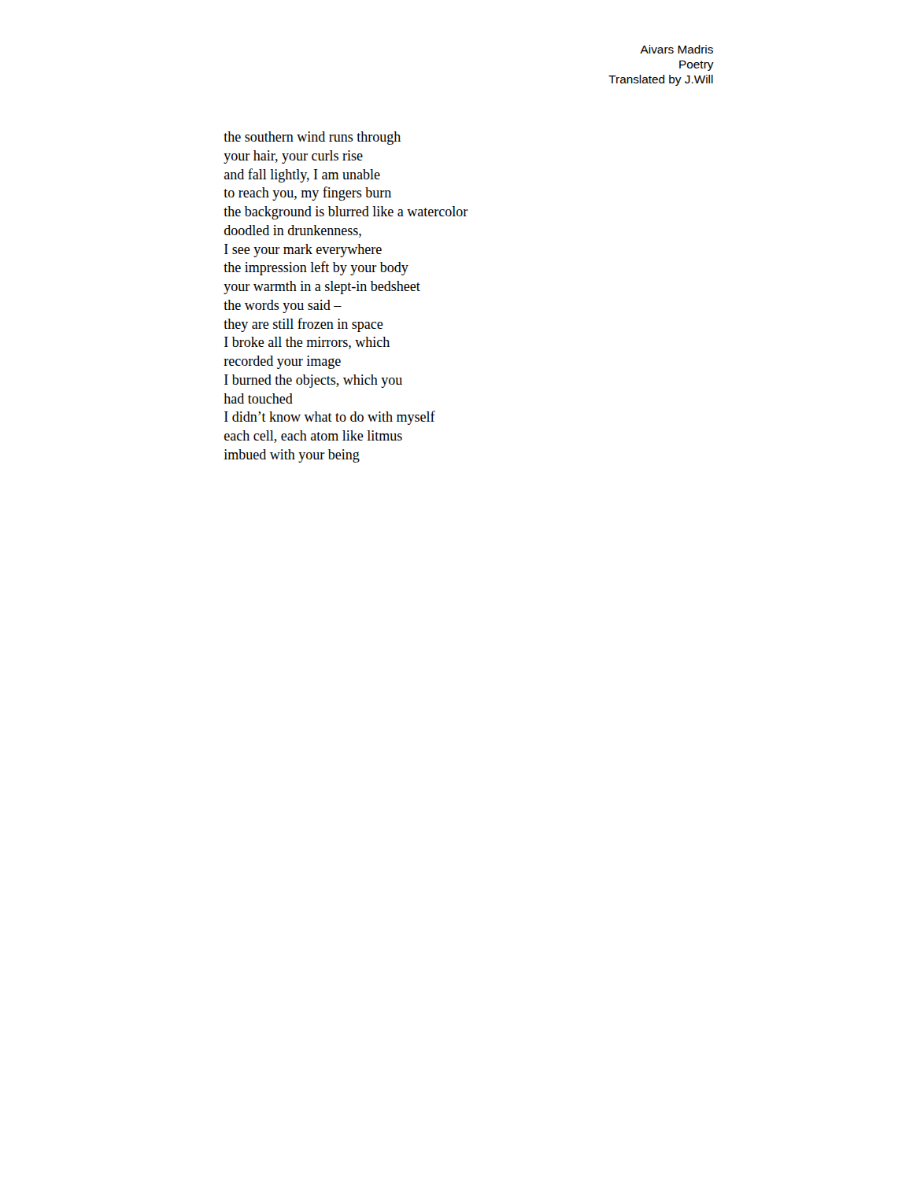Aivars Madris
Poetry
Translated by J.Will
the southern wind runs through your hair, your curls rise and fall lightly, I am unable to reach you, my fingers burn the background is blurred like a watercolor doodled in drunkenness, I see your mark everywhere the impression left by your body your warmth in a slept-in bedsheet the words you said – they are still frozen in space I broke all the mirrors, which recorded your image I burned the objects, which you had touched I didn’t know what to do with myself each cell, each atom like litmus imbued with your being